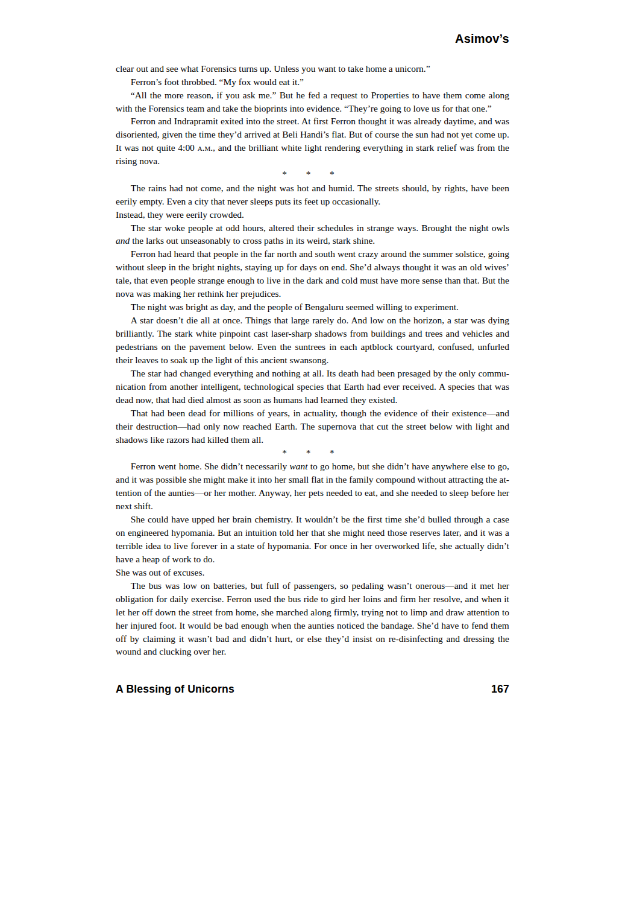Asimov’s
clear out and see what Forensics turns up. Unless you want to take home a unicorn.”
Ferron’s foot throbbed. “My fox would eat it.”
“All the more reason, if you ask me.” But he fed a request to Properties to have them come along with the Forensics team and take the bioprints into evidence. “They’re going to love us for that one.”
Ferron and Indrapramit exited into the street. At first Ferron thought it was already daytime, and was disoriented, given the time they’d arrived at Beli Handi’s flat. But of course the sun had not yet come up. It was not quite 4:00 a.m., and the brilliant white light rendering everything in stark relief was from the rising nova.
* * *
The rains had not come, and the night was hot and humid. The streets should, by rights, have been eerily empty. Even a city that never sleeps puts its feet up occasionally.
Instead, they were eerily crowded.
The star woke people at odd hours, altered their schedules in strange ways. Brought the night owls and the larks out unseasonably to cross paths in its weird, stark shine.
Ferron had heard that people in the far north and south went crazy around the summer solstice, going without sleep in the bright nights, staying up for days on end. She’d always thought it was an old wives’ tale, that even people strange enough to live in the dark and cold must have more sense than that. But the nova was making her rethink her prejudices.
The night was bright as day, and the people of Bengaluru seemed willing to experiment.
A star doesn’t die all at once. Things that large rarely do. And low on the horizon, a star was dying brilliantly. The stark white pinpoint cast laser-sharp shadows from buildings and trees and vehicles and pedestrians on the pavement below. Even the suntrees in each aptblock courtyard, confused, unfurled their leaves to soak up the light of this ancient swansong.
The star had changed everything and nothing at all. Its death had been presaged by the only communication from another intelligent, technological species that Earth had ever received. A species that was dead now, that had died almost as soon as humans had learned they existed.
That had been dead for millions of years, in actuality, though the evidence of their existence—and their destruction—had only now reached Earth. The supernova that cut the street below with light and shadows like razors had killed them all.
* * *
Ferron went home. She didn’t necessarily want to go home, but she didn’t have anywhere else to go, and it was possible she might make it into her small flat in the family compound without attracting the attention of the aunties—or her mother. Anyway, her pets needed to eat, and she needed to sleep before her next shift.
She could have upped her brain chemistry. It wouldn’t be the first time she’d bulled through a case on engineered hypomania. But an intuition told her that she might need those reserves later, and it was a terrible idea to live forever in a state of hypomania. For once in her overworked life, she actually didn’t have a heap of work to do.
She was out of excuses.
The bus was low on batteries, but full of passengers, so pedaling wasn’t onerous—and it met her obligation for daily exercise. Ferron used the bus ride to gird her loins and firm her resolve, and when it let her off down the street from home, she marched along firmly, trying not to limp and draw attention to her injured foot. It would be bad enough when the aunties noticed the bandage. She’d have to fend them off by claiming it wasn’t bad and didn’t hurt, or else they’d insist on re-disinfecting and dressing the wound and clucking over her.
A Blessing of Unicorns 167